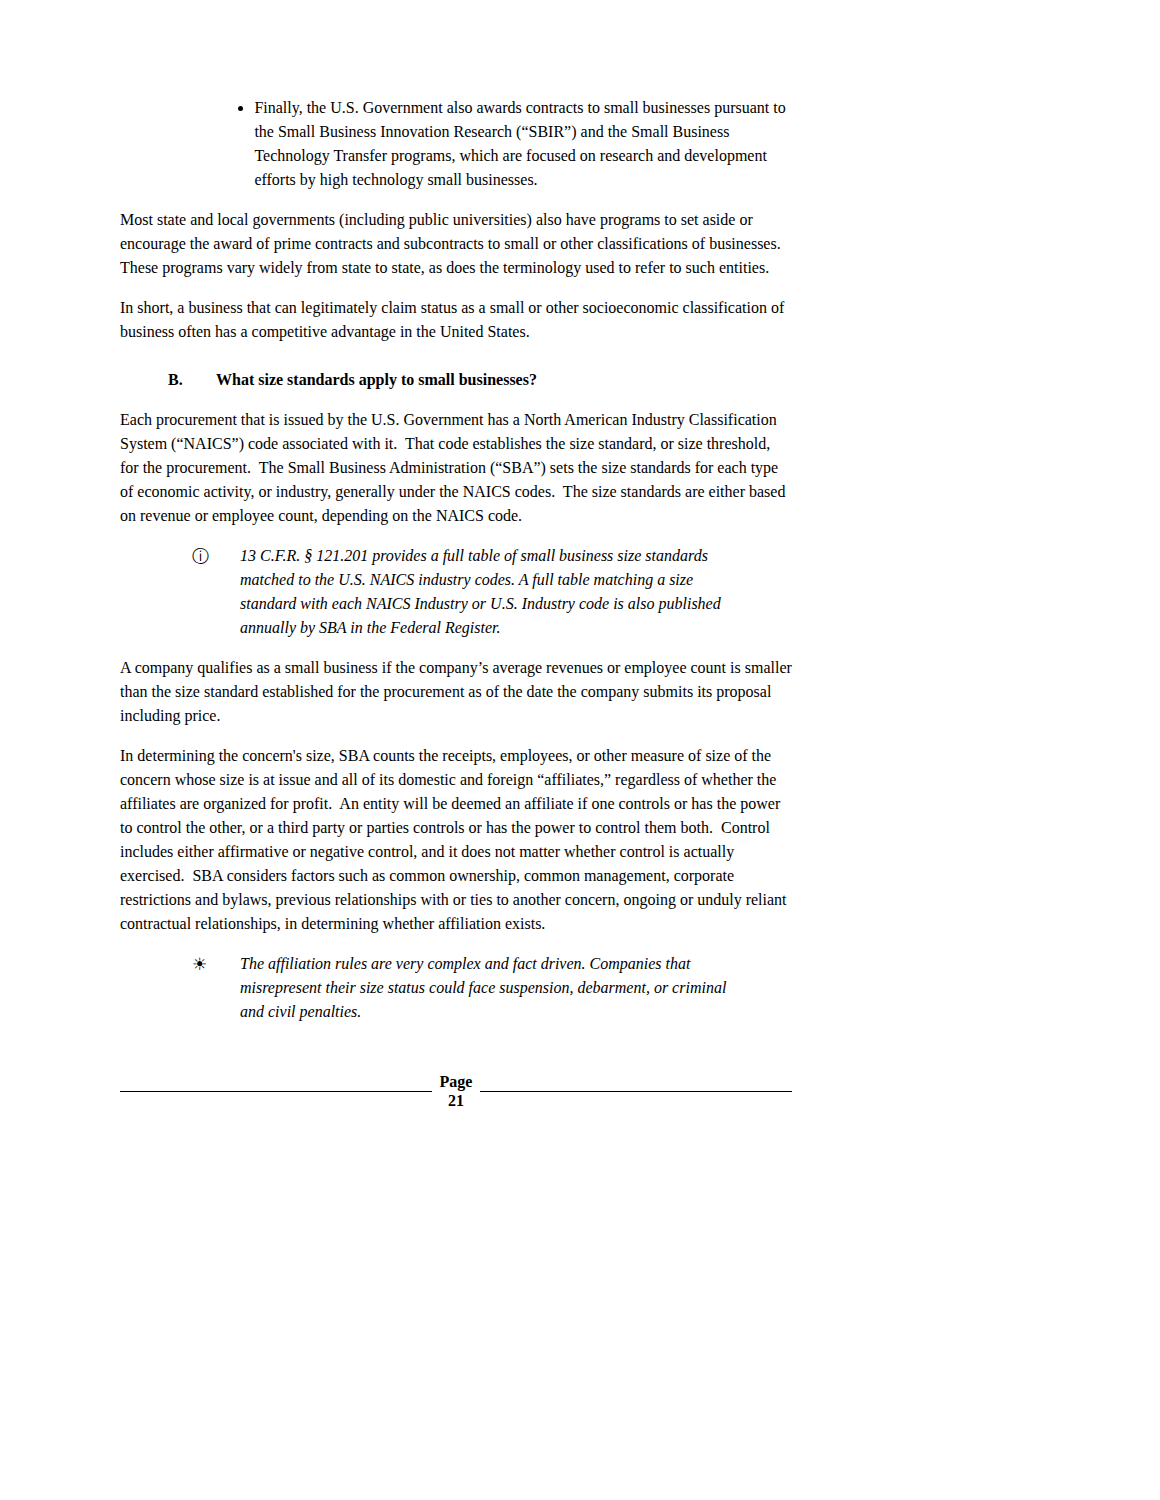Finally, the U.S. Government also awards contracts to small businesses pursuant to the Small Business Innovation Research (“SBIR”) and the Small Business Technology Transfer programs, which are focused on research and development efforts by high technology small businesses.
Most state and local governments (including public universities) also have programs to set aside or encourage the award of prime contracts and subcontracts to small or other classifications of businesses. These programs vary widely from state to state, as does the terminology used to refer to such entities.
In short, a business that can legitimately claim status as a small or other socioeconomic classification of business often has a competitive advantage in the United States.
B. What size standards apply to small businesses?
Each procurement that is issued by the U.S. Government has a North American Industry Classification System (“NAICS”) code associated with it. That code establishes the size standard, or size threshold, for the procurement. The Small Business Administration (“SBA”) sets the size standards for each type of economic activity, or industry, generally under the NAICS codes. The size standards are either based on revenue or employee count, depending on the NAICS code.
ⓘ 13 C.F.R. § 121.201 provides a full table of small business size standards matched to the U.S. NAICS industry codes. A full table matching a size standard with each NAICS Industry or U.S. Industry code is also published annually by SBA in the Federal Register.
A company qualifies as a small business if the company’s average revenues or employee count is smaller than the size standard established for the procurement as of the date the company submits its proposal including price.
In determining the concern's size, SBA counts the receipts, employees, or other measure of size of the concern whose size is at issue and all of its domestic and foreign “affiliates,” regardless of whether the affiliates are organized for profit. An entity will be deemed an affiliate if one controls or has the power to control the other, or a third party or parties controls or has the power to control them both. Control includes either affirmative or negative control, and it does not matter whether control is actually exercised. SBA considers factors such as common ownership, common management, corporate restrictions and bylaws, previous relationships with or ties to another concern, ongoing or unduly reliant contractual relationships, in determining whether affiliation exists.
☀ The affiliation rules are very complex and fact driven. Companies that misrepresent their size status could face suspension, debarment, or criminal and civil penalties.
Page
21